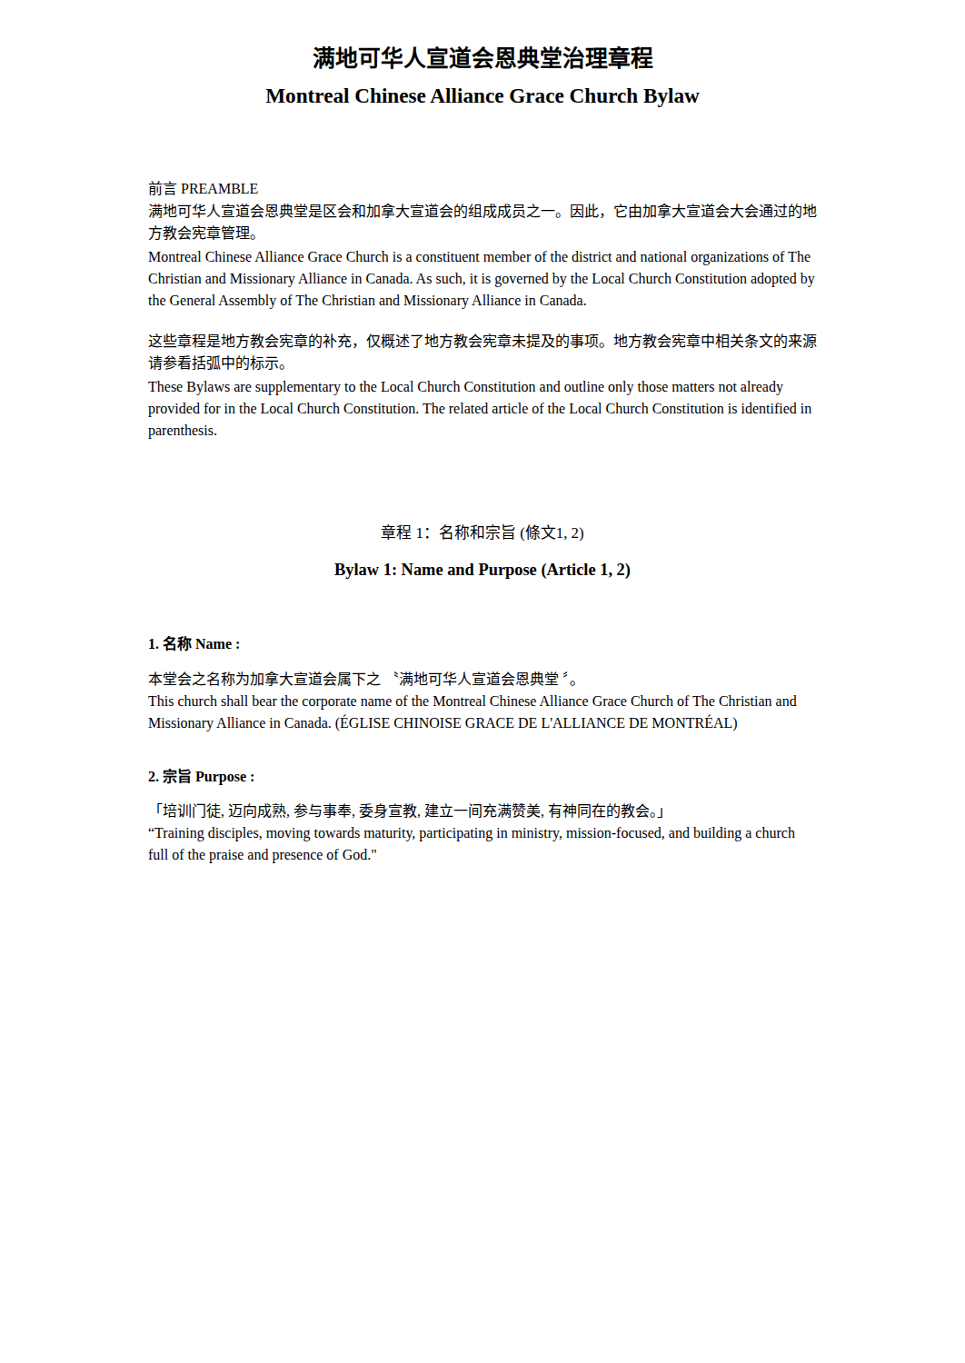满地可华人宣道会恩典堂治理章程
Montreal Chinese Alliance Grace Church Bylaw
前言 PREAMBLE
满地可华人宣道会恩典堂是区会和加拿大宣道会的组成成员之一。因此，它由加拿大宣道会大会通过的地方教会宪章管理。
Montreal Chinese Alliance Grace Church is a constituent member of the district and national organizations of The Christian and Missionary Alliance in Canada. As such, it is governed by the Local Church Constitution adopted by the General Assembly of The Christian and Missionary Alliance in Canada.
这些章程是地方教会宪章的补充，仅概述了地方教会宪章未提及的事项。地方教会宪章中相关条文的来源请参看括弧中的标示。
These Bylaws are supplementary to the Local Church Constitution and outline only those matters not already provided for in the Local Church Constitution. The related article of the Local Church Constitution is identified in parenthesis.
章程 1：名称和宗旨 (條文1, 2)
Bylaw 1: Name and Purpose (Article 1, 2)
1. 名称 Name :
本堂会之名称为加拿大宣道会属下之 〝满地可华人宣道会恩典堂 〞。
This church shall bear the corporate name of the Montreal Chinese Alliance Grace Church of The Christian and Missionary Alliance in Canada. (ÉGLISE CHINOISE GRACE DE L'ALLIANCE DE MONTRÉAL)
2. 宗旨 Purpose :
「培训门徒, 迈向成熟, 参与事奉, 委身宣教, 建立一间充满赞美, 有神同在的教会。」
“Training disciples, moving towards maturity, participating in ministry, mission-focused, and building a church full of the praise and presence of God."